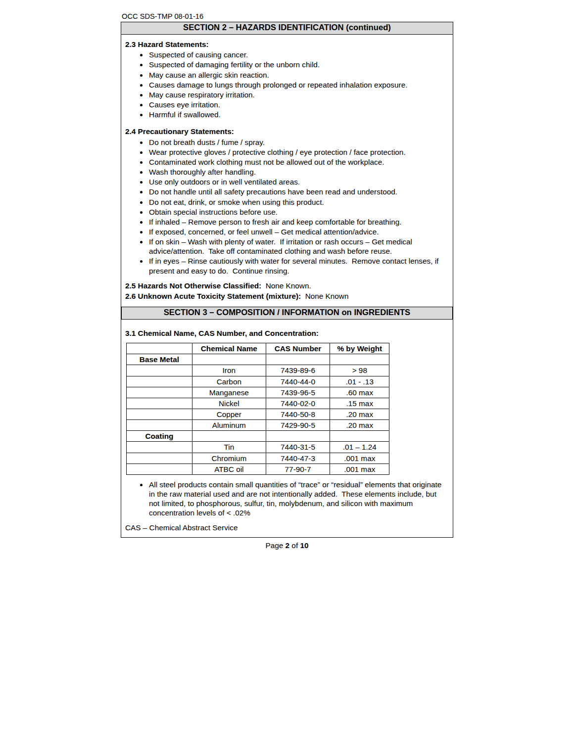OCC SDS-TMP 08-01-16
SECTION 2 – HAZARDS IDENTIFICATION (continued)
2.3 Hazard Statements:
Suspected of causing cancer.
Suspected of damaging fertility or the unborn child.
May cause an allergic skin reaction.
Causes damage to lungs through prolonged or repeated inhalation exposure.
May cause respiratory irritation.
Causes eye irritation.
Harmful if swallowed.
2.4 Precautionary Statements:
Do not breath dusts / fume / spray.
Wear protective gloves / protective clothing / eye protection / face protection.
Contaminated work clothing must not be allowed out of the workplace.
Wash thoroughly after handling.
Use only outdoors or in well ventilated areas.
Do not handle until all safety precautions have been read and understood.
Do not eat, drink, or smoke when using this product.
Obtain special instructions before use.
If inhaled – Remove person to fresh air and keep comfortable for breathing.
If exposed, concerned, or feel unwell – Get medical attention/advice.
If on skin – Wash with plenty of water. If irritation or rash occurs – Get medical advice/attention. Take off contaminated clothing and wash before reuse.
If in eyes – Rinse cautiously with water for several minutes. Remove contact lenses, if present and easy to do. Continue rinsing.
2.5 Hazards Not Otherwise Classified: None Known.
2.6 Unknown Acute Toxicity Statement (mixture): None Known
SECTION 3 – COMPOSITION / INFORMATION on INGREDIENTS
3.1 Chemical Name, CAS Number, and Concentration:
| | Chemical Name | CAS Number | % by Weight |
| Base Metal | | | |
| | Iron | 7439-89-6 | > 98 |
| | Carbon | 7440-44-0 | .01 - .13 |
| | Manganese | 7439-96-5 | .60 max |
| | Nickel | 7440-02-0 | .15 max |
| | Copper | 7440-50-8 | .20 max |
| | Aluminum | 7429-90-5 | .20 max |
| Coating | | | |
| | Tin | 7440-31-5 | .01 – 1.24 |
| | Chromium | 7440-47-3 | .001 max |
| | ATBC oil | 77-90-7 | .001 max |
All steel products contain small quantities of “trace” or “residual” elements that originate in the raw material used and are not intentionally added. These elements include, but not limited, to phosphorous, sulfur, tin, molybdenum, and silicon with maximum concentration levels of < .02%
CAS – Chemical Abstract Service
Page 2 of 10